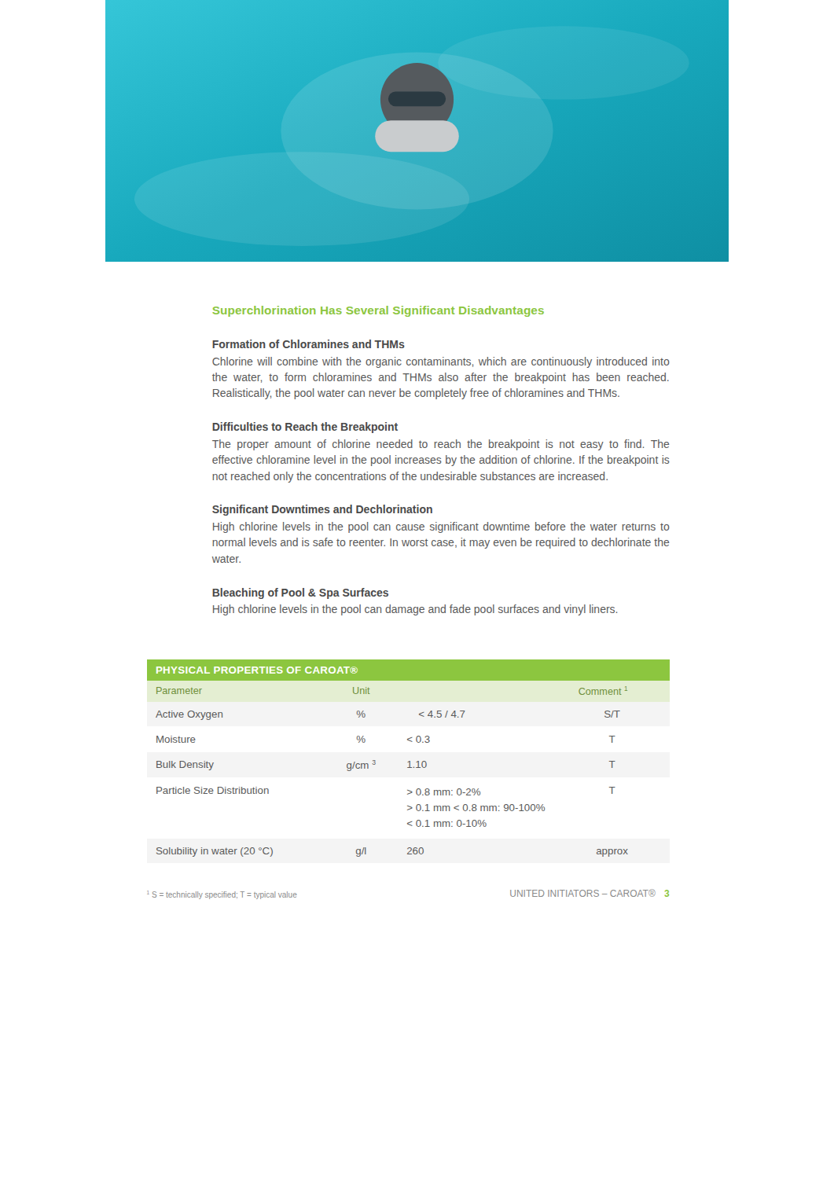Superchlorination Has Several Significant Disadvantages
Formation of Chloramines and THMs
Chlorine will combine with the organic contaminants, which are continuously introduced into the water, to form chloramines and THMs also after the breakpoint has been reached. Realistically, the pool water can never be completely free of chloramines and THMs.
Difficulties to Reach the Breakpoint
The proper amount of chlorine needed to reach the breakpoint is not easy to find. The effective chloramine level in the pool increases by the addition of chlorine. If the breakpoint is not reached only the concentrations of the undesirable substances are increased.
Significant Downtimes and Dechlorination
High chlorine levels in the pool can cause significant downtime before the water returns to normal levels and is safe to reenter. In worst case, it may even be required to dechlorinate the water.
Bleaching of Pool & Spa Surfaces
High chlorine levels in the pool can damage and fade pool surfaces and vinyl liners.
PHYSICAL PROPERTIES OF CAROAT®
| Parameter | Unit | | Comment 1 |
| --- | --- | --- | --- |
| Active Oxygen | % | < 4.5 / 4.7 | S/T |
| Moisture | % | < 0.3 | T |
| Bulk Density | g/cm 3 | 1.10 | T |
| Particle Size Distribution | | > 0.8 mm: 0-2% > 0.1 mm < 0.8 mm: 90-100% < 0.1 mm: 0-10% | T |
| Solubility in water (20 °C) | g/l | 260 | approx |
1 S = technically specified; T = typical value
UNITED INITIATORS – CAROAT®3